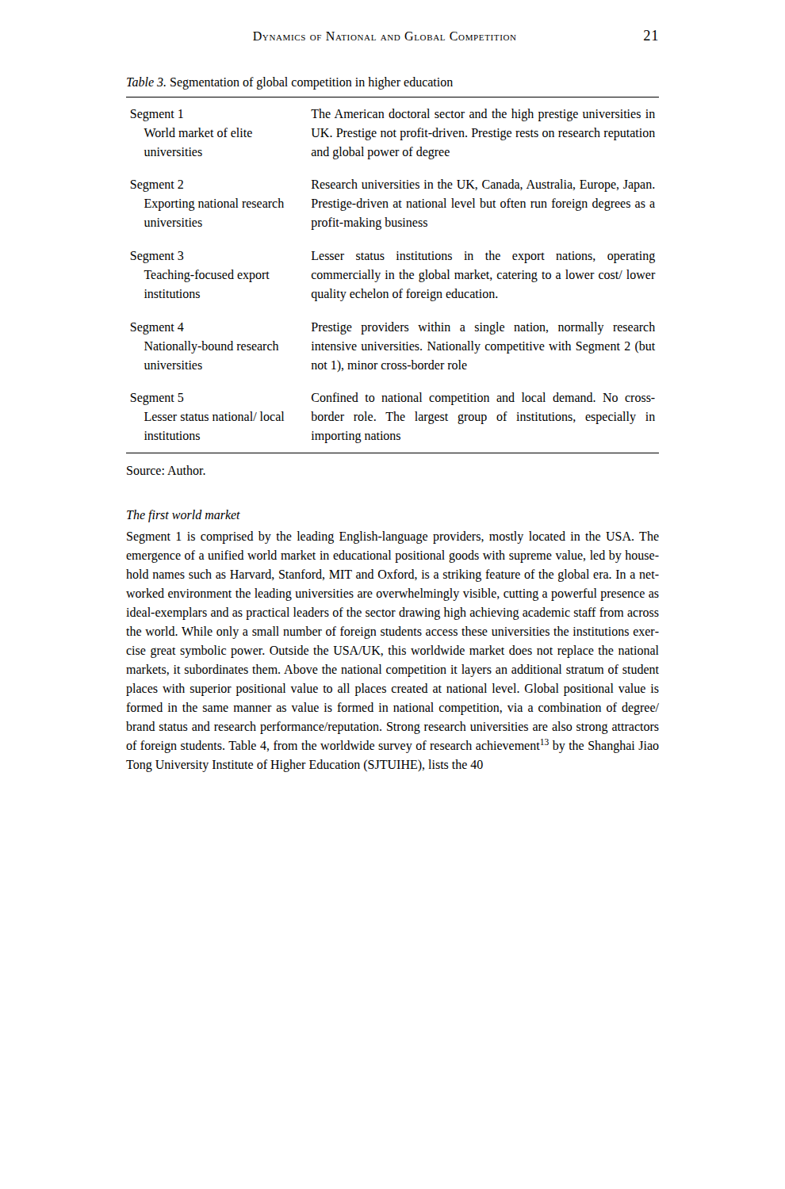Dynamics of National and Global Competition 21
Table 3. Segmentation of global competition in higher education
| Segment 1 World market of elite universities | The American doctoral sector and the high prestige universities in UK. Prestige not profit-driven. Prestige rests on research reputation and global power of degree |
| Segment 2 Exporting national research universities | Research universities in the UK, Canada, Australia, Europe, Japan. Prestige-driven at national level but often run foreign degrees as a profit-making business |
| Segment 3 Teaching-focused export institutions | Lesser status institutions in the export nations, operating commercially in the global market, catering to a lower cost/ lower quality echelon of foreign education. |
| Segment 4 Nationally-bound research universities | Prestige providers within a single nation, normally research intensive universities. Nationally competitive with Segment 2 (but not 1), minor cross-border role |
| Segment 5 Lesser status national/ local institutions | Confined to national competition and local demand. No cross-border role. The largest group of institutions, especially in importing nations |
Source: Author.
The first world market
Segment 1 is comprised by the leading English-language providers, mostly located in the USA. The emergence of a unified world market in educational positional goods with supreme value, led by household names such as Harvard, Stanford, MIT and Oxford, is a striking feature of the global era. In a networked environment the leading universities are overwhelmingly visible, cutting a powerful presence as ideal-exemplars and as practical leaders of the sector drawing high achieving academic staff from across the world. While only a small number of foreign students access these universities the institutions exercise great symbolic power. Outside the USA/UK, this worldwide market does not replace the national markets, it subordinates them. Above the national competition it layers an additional stratum of student places with superior positional value to all places created at national level. Global positional value is formed in the same manner as value is formed in national competition, via a combination of degree/ brand status and research performance/reputation. Strong research universities are also strong attractors of foreign students. Table 4, from the worldwide survey of research achievement13 by the Shanghai Jiao Tong University Institute of Higher Education (SJTUIHE), lists the 40